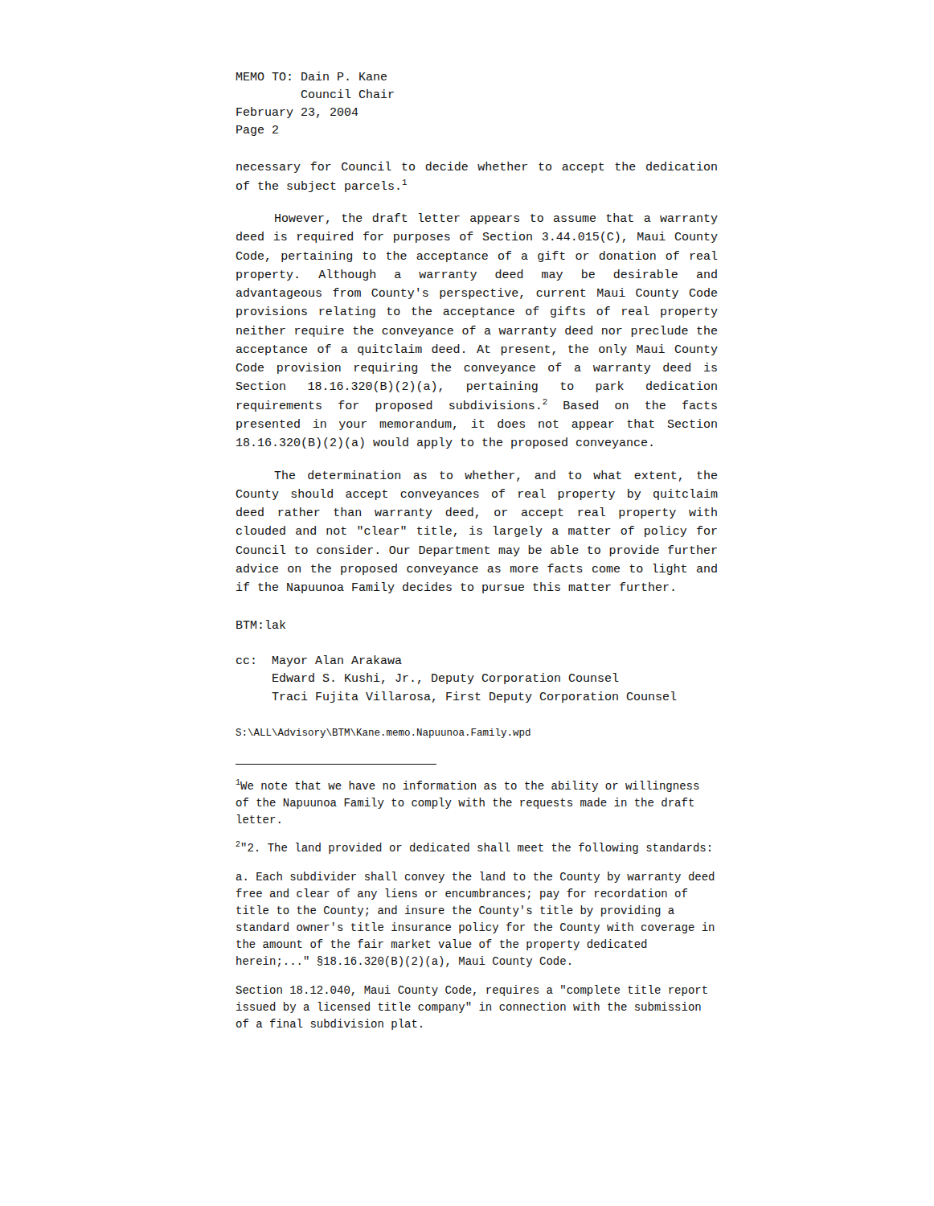MEMO TO: Dain P. Kane Council Chair February 23, 2004 Page 2
necessary for Council to decide whether to accept the dedication of the subject parcels.1
However, the draft letter appears to assume that a warranty deed is required for purposes of Section 3.44.015(C), Maui County Code, pertaining to the acceptance of a gift or donation of real property. Although a warranty deed may be desirable and advantageous from County's perspective, current Maui County Code provisions relating to the acceptance of gifts of real property neither require the conveyance of a warranty deed nor preclude the acceptance of a quitclaim deed. At present, the only Maui County Code provision requiring the conveyance of a warranty deed is Section 18.16.320(B)(2)(a), pertaining to park dedication requirements for proposed subdivisions.2 Based on the facts presented in your memorandum, it does not appear that Section 18.16.320(B)(2)(a) would apply to the proposed conveyance.
The determination as to whether, and to what extent, the County should accept conveyances of real property by quitclaim deed rather than warranty deed, or accept real property with clouded and not "clear" title, is largely a matter of policy for Council to consider. Our Department may be able to provide further advice on the proposed conveyance as more facts come to light and if the Napuunoa Family decides to pursue this matter further.
BTM:lak
cc: Mayor Alan Arakawa Edward S. Kushi, Jr., Deputy Corporation Counsel Traci Fujita Villarosa, First Deputy Corporation Counsel
S:\ALL\Advisory\BTM\Kane.memo.Napuunoa.Family.wpd
1We note that we have no information as to the ability or willingness of the Napuunoa Family to comply with the requests made in the draft letter.
2"2. The land provided or dedicated shall meet the following standards:
a. Each subdivider shall convey the land to the County by warranty deed free and clear of any liens or encumbrances; pay for recordation of title to the County; and insure the County's title by providing a standard owner's title insurance policy for the County with coverage in the amount of the fair market value of the property dedicated herein;..." §18.16.320(B)(2)(a), Maui County Code.
Section 18.12.040, Maui County Code, requires a "complete title report issued by a licensed title company" in connection with the submission of a final subdivision plat.